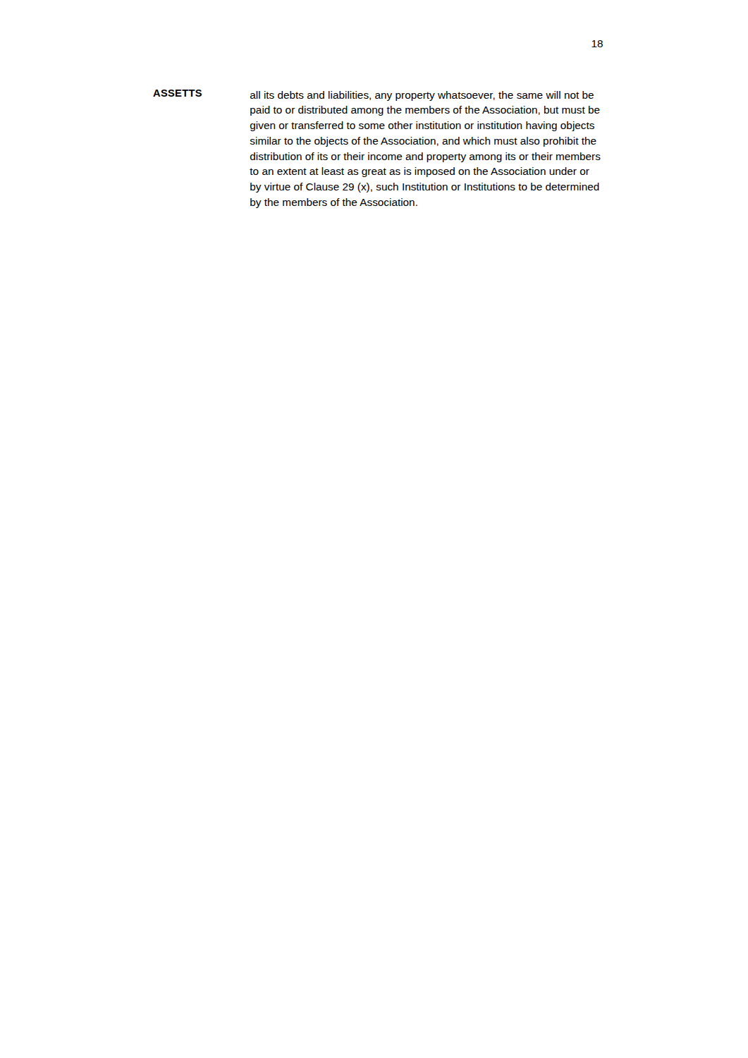18
ASSETTS
all its debts and liabilities, any property whatsoever, the same will not be paid to or distributed among the members of the Association, but must be given or transferred to some other institution or institution having objects similar to the objects of the Association, and which must also prohibit the distribution of its or their income and property among its or their members to an extent at least as great as is imposed on the Association under or by virtue of Clause 29 (x), such Institution or Institutions to be determined by the members of the Association.